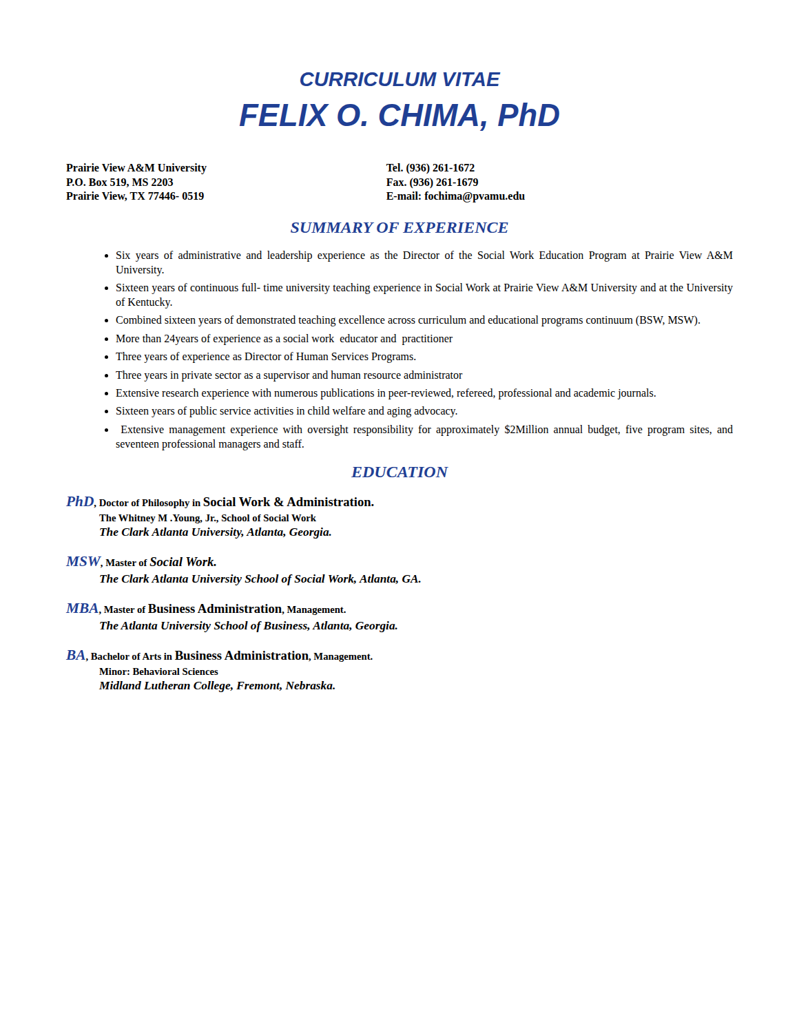CURRICULUM VITAE
FELIX O. CHIMA, PhD
| Prairie View A&M University | Tel. (936) 261-1672 |
| P.O. Box 519, MS 2203 | Fax. (936) 261-1679 |
| Prairie View, TX 77446- 0519 | E-mail: fochima@pvamu.edu |
SUMMARY OF EXPERIENCE
Six years of administrative and leadership experience as the Director of the Social Work Education Program at Prairie View A&M University.
Sixteen years of continuous full- time university teaching experience in Social Work at Prairie View A&M University and at the University of Kentucky.
Combined sixteen years of demonstrated teaching excellence across curriculum and educational programs continuum (BSW, MSW).
More than 24years of experience as a social work educator and practitioner
Three years of experience as Director of Human Services Programs.
Three years in private sector as a supervisor and human resource administrator
Extensive research experience with numerous publications in peer-reviewed, refereed, professional and academic journals.
Sixteen years of public service activities in child welfare and aging advocacy.
Extensive management experience with oversight responsibility for approximately $2Million annual budget, five program sites, and seventeen professional managers and staff.
EDUCATION
PhD, Doctor of Philosophy in Social Work & Administration.
The Whitney M .Young, Jr., School of Social Work
The Clark Atlanta University, Atlanta, Georgia.
MSW, Master of Social Work.
The Clark Atlanta University School of Social Work, Atlanta, GA.
MBA, Master of Business Administration, Management.
The Atlanta University School of Business, Atlanta, Georgia.
BA, Bachelor of Arts in Business Administration, Management.
Minor: Behavioral Sciences
Midland Lutheran College, Fremont, Nebraska.